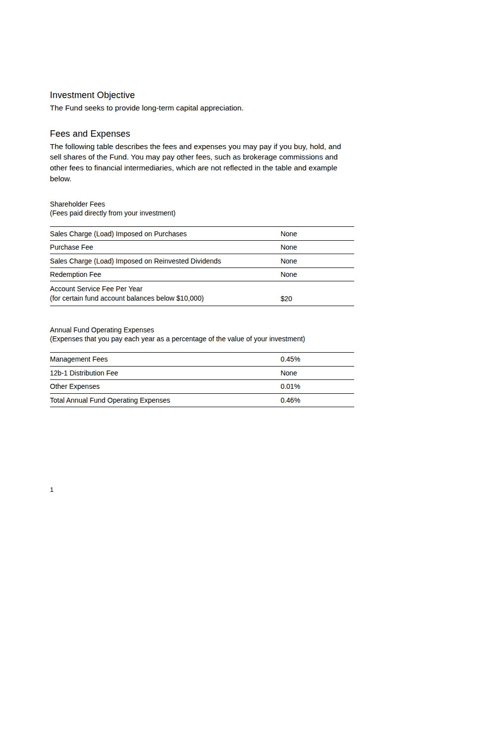Investment Objective
The Fund seeks to provide long-term capital appreciation.
Fees and Expenses
The following table describes the fees and expenses you may pay if you buy, hold, and sell shares of the Fund. You may pay other fees, such as brokerage commissions and other fees to financial intermediaries, which are not reflected in the table and example below.
Shareholder Fees
(Fees paid directly from your investment)
| Sales Charge (Load) Imposed on Purchases | None |
| Purchase Fee | None |
| Sales Charge (Load) Imposed on Reinvested Dividends | None |
| Redemption Fee | None |
| Account Service Fee Per Year (for certain fund account balances below $10,000) | $20 |
Annual Fund Operating Expenses
(Expenses that you pay each year as a percentage of the value of your investment)
| Management Fees | 0.45% |
| 12b-1 Distribution Fee | None |
| Other Expenses | 0.01% |
| Total Annual Fund Operating Expenses | 0.46% |
1